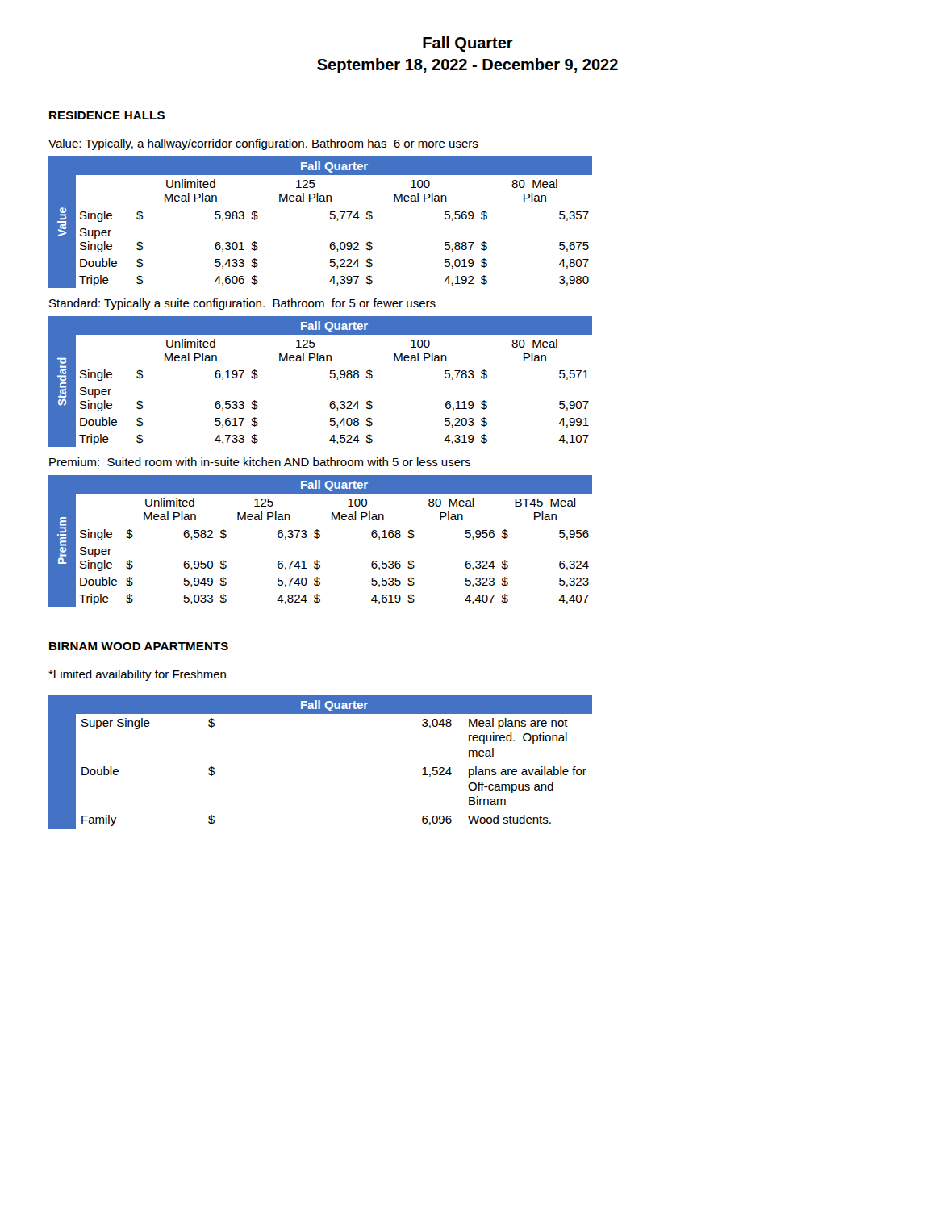Fall Quarter
September 18, 2022 - December 9, 2022
RESIDENCE HALLS
Value: Typically, a hallway/corridor configuration. Bathroom has 6 or more users
Value
| Fall Quarter |
| --- |
| | Unlimited Meal Plan | 125 Meal Plan | 100 Meal Plan | 80 Meal Plan |
| Single | $ | 5,983 | $ | 5,774 | $ | 5,569 | $ | 5,357 |
| Super Single | $ | 6,301 | $ | 6,092 | $ | 5,887 | $ | 5,675 |
| Double | $ | 5,433 | $ | 5,224 | $ | 5,019 | $ | 4,807 |
| Triple | $ | 4,606 | $ | 4,397 | $ | 4,192 | $ | 3,980 |
Standard: Typically a suite configuration. Bathroom for 5 or fewer users
Standard
| Fall Quarter |
| --- |
| | Unlimited Meal Plan | 125 Meal Plan | 100 Meal Plan | 80 Meal Plan |
| Single | $ | 6,197 | $ | 5,988 | $ | 5,783 | $ | 5,571 |
| Super Single | $ | 6,533 | $ | 6,324 | $ | 6,119 | $ | 5,907 |
| Double | $ | 5,617 | $ | 5,408 | $ | 5,203 | $ | 4,991 |
| Triple | $ | 4,733 | $ | 4,524 | $ | 4,319 | $ | 4,107 |
Premium: Suited room with in-suite kitchen AND bathroom with 5 or less users
Premium
| Fall Quarter |
| --- |
| | Unlimited Meal Plan | 125 Meal Plan | 100 Meal Plan | 80 Meal Plan | BT45 Meal Plan |
| Single | $ | 6,582 | $ | 6,373 | $ | 6,168 | $ | 5,956 | $ | 5,956 |
| Super Single | $ | 6,950 | $ | 6,741 | $ | 6,536 | $ | 6,324 | $ | 6,324 |
| Double | $ | 5,949 | $ | 5,740 | $ | 5,535 | $ | 5,323 | $ | 5,323 |
| Triple | $ | 5,033 | $ | 4,824 | $ | 4,619 | $ | 4,407 | $ | 4,407 |
BIRNAM WOOD APARTMENTS
*Limited availability for Freshmen
| Fall Quarter |
| --- |
| Super Single | $ | 3,048 | Meal plans are not required. Optional meal |
| Double | $ | 1,524 | plans are available for Off-campus and Birnam |
| Family | $ | 6,096 | Wood students. |